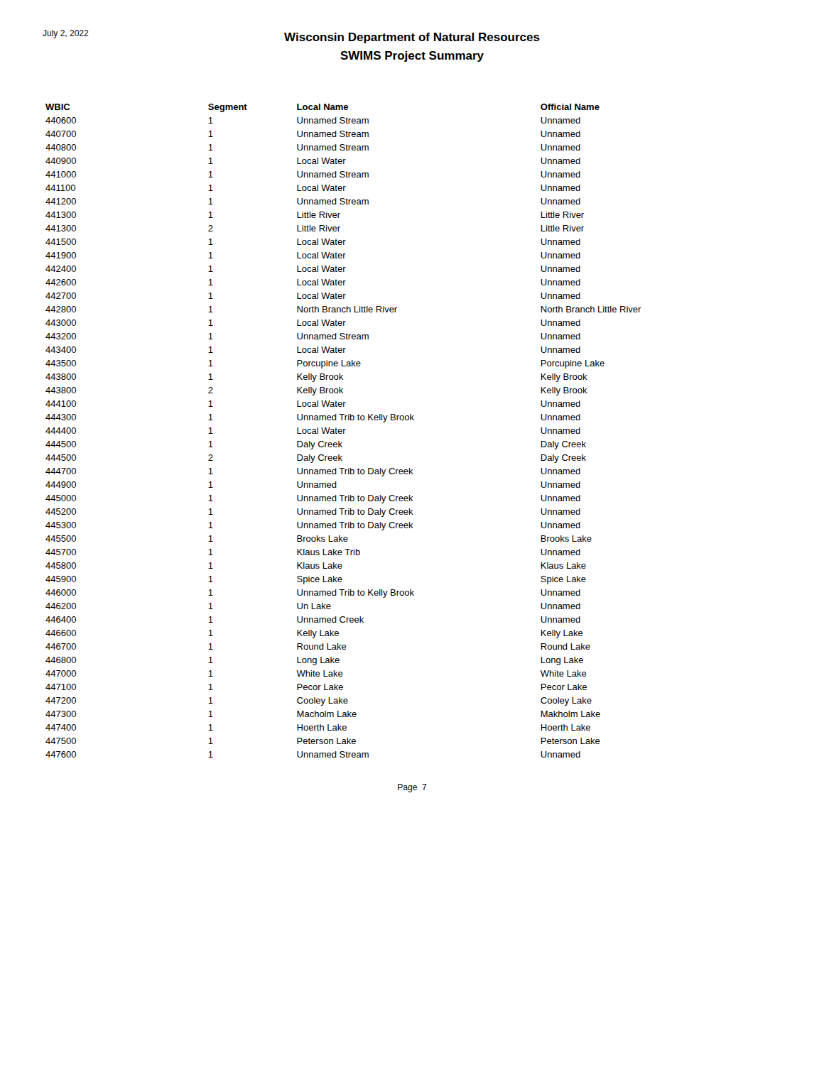July 2, 2022
Wisconsin Department of Natural Resources
SWIMS Project Summary
| WBIC | Segment | Local Name | Official Name |
| --- | --- | --- | --- |
| 440600 | 1 | Unnamed Stream | Unnamed |
| 440700 | 1 | Unnamed Stream | Unnamed |
| 440800 | 1 | Unnamed Stream | Unnamed |
| 440900 | 1 | Local Water | Unnamed |
| 441000 | 1 | Unnamed Stream | Unnamed |
| 441100 | 1 | Local Water | Unnamed |
| 441200 | 1 | Unnamed Stream | Unnamed |
| 441300 | 1 | Little River | Little River |
| 441300 | 2 | Little River | Little River |
| 441500 | 1 | Local Water | Unnamed |
| 441900 | 1 | Local Water | Unnamed |
| 442400 | 1 | Local Water | Unnamed |
| 442600 | 1 | Local Water | Unnamed |
| 442700 | 1 | Local Water | Unnamed |
| 442800 | 1 | North Branch Little River | North Branch Little River |
| 443000 | 1 | Local Water | Unnamed |
| 443200 | 1 | Unnamed Stream | Unnamed |
| 443400 | 1 | Local Water | Unnamed |
| 443500 | 1 | Porcupine Lake | Porcupine Lake |
| 443800 | 1 | Kelly Brook | Kelly Brook |
| 443800 | 2 | Kelly Brook | Kelly Brook |
| 444100 | 1 | Local Water | Unnamed |
| 444300 | 1 | Unnamed Trib to Kelly Brook | Unnamed |
| 444400 | 1 | Local Water | Unnamed |
| 444500 | 1 | Daly Creek | Daly Creek |
| 444500 | 2 | Daly Creek | Daly Creek |
| 444700 | 1 | Unnamed Trib to Daly Creek | Unnamed |
| 444900 | 1 | Unnamed | Unnamed |
| 445000 | 1 | Unnamed Trib to Daly Creek | Unnamed |
| 445200 | 1 | Unnamed Trib to Daly Creek | Unnamed |
| 445300 | 1 | Unnamed Trib to Daly Creek | Unnamed |
| 445500 | 1 | Brooks Lake | Brooks Lake |
| 445700 | 1 | Klaus Lake Trib | Unnamed |
| 445800 | 1 | Klaus Lake | Klaus Lake |
| 445900 | 1 | Spice Lake | Spice Lake |
| 446000 | 1 | Unnamed Trib to Kelly Brook | Unnamed |
| 446200 | 1 | Un Lake | Unnamed |
| 446400 | 1 | Unnamed Creek | Unnamed |
| 446600 | 1 | Kelly Lake | Kelly Lake |
| 446700 | 1 | Round Lake | Round Lake |
| 446800 | 1 | Long Lake | Long Lake |
| 447000 | 1 | White Lake | White Lake |
| 447100 | 1 | Pecor Lake | Pecor Lake |
| 447200 | 1 | Cooley Lake | Cooley Lake |
| 447300 | 1 | Macholm Lake | Makholm Lake |
| 447400 | 1 | Hoerth Lake | Hoerth Lake |
| 447500 | 1 | Peterson Lake | Peterson Lake |
| 447600 | 1 | Unnamed Stream | Unnamed |
Page 7